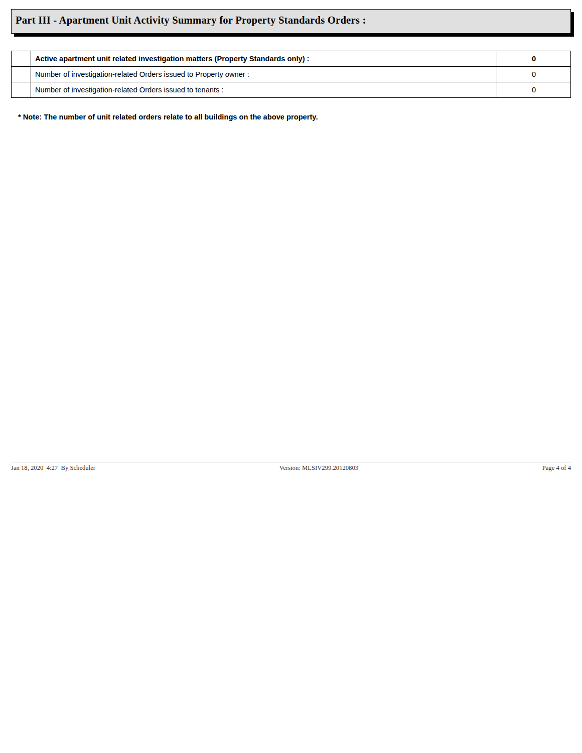Part III - Apartment Unit Activity Summary for Property Standards Orders :
| | Active apartment unit related investigation matters (Property Standards only) : | 0 |
| | Number of investigation-related Orders issued to Property owner : | 0 |
| | Number of investigation-related Orders issued to tenants : | 0 |
* Note: The number of unit related orders relate to all buildings on the above property.
Jan 18, 2020 4:27 By Scheduler
Version: MLSIV299.20120803
Page 4 of 4